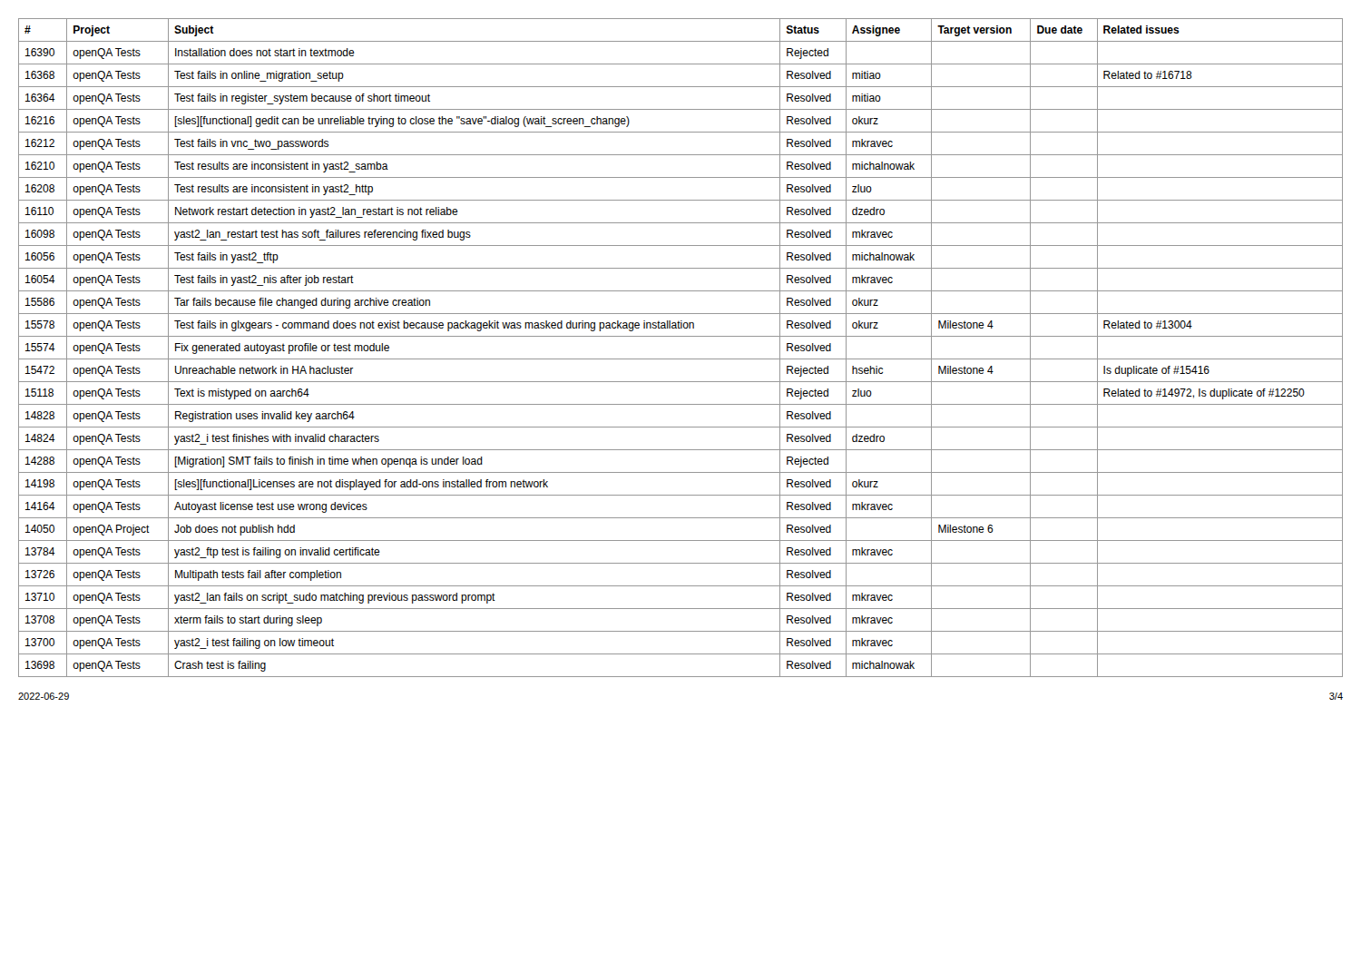| # | Project | Subject | Status | Assignee | Target version | Due date | Related issues |
| --- | --- | --- | --- | --- | --- | --- | --- |
| 16390 | openQA Tests | Installation does not start in textmode | Rejected | | | | |
| 16368 | openQA Tests | Test fails in online_migration_setup | Resolved | mitiao | | | Related to #16718 |
| 16364 | openQA Tests | Test fails in register_system because of short timeout | Resolved | mitiao | | | |
| 16216 | openQA Tests | [sles][functional] gedit can be unreliable trying to close the "save"-dialog (wait_screen_change) | Resolved | okurz | | | |
| 16212 | openQA Tests | Test fails in vnc_two_passwords | Resolved | mkravec | | | |
| 16210 | openQA Tests | Test results are inconsistent in yast2_samba | Resolved | michalnowak | | | |
| 16208 | openQA Tests | Test results are inconsistent in yast2_http | Resolved | zluo | | | |
| 16110 | openQA Tests | Network restart detection in yast2_lan_restart is not reliabe | Resolved | dzedro | | | |
| 16098 | openQA Tests | yast2_lan_restart test has soft_failures referencing fixed bugs | Resolved | mkravec | | | |
| 16056 | openQA Tests | Test fails in yast2_tftp | Resolved | michalnowak | | | |
| 16054 | openQA Tests | Test fails in yast2_nis after job restart | Resolved | mkravec | | | |
| 15586 | openQA Tests | Tar fails because file changed during archive creation | Resolved | okurz | | | |
| 15578 | openQA Tests | Test fails in glxgears - command does not exist because packagekit was masked during package installation | Resolved | okurz | Milestone 4 | | Related to #13004 |
| 15574 | openQA Tests | Fix generated autoyast profile or test module | Resolved | | | | |
| 15472 | openQA Tests | Unreachable network in HA hacluster | Rejected | hsehic | Milestone 4 | | Is duplicate of #15416 |
| 15118 | openQA Tests | Text is mistyped on aarch64 | Rejected | zluo | | | Related to #14972, Is duplicate of #12250 |
| 14828 | openQA Tests | Registration uses invalid key aarch64 | Resolved | | | | |
| 14824 | openQA Tests | yast2_i test finishes with invalid characters | Resolved | dzedro | | | |
| 14288 | openQA Tests | [Migration] SMT fails to finish in time when openqa is under load | Rejected | | | | |
| 14198 | openQA Tests | [sles][functional]Licenses are not displayed for add-ons installed from network | Resolved | okurz | | | |
| 14164 | openQA Tests | Autoyast license test use wrong devices | Resolved | mkravec | | | |
| 14050 | openQA Project | Job does not publish hdd | Resolved | | Milestone 6 | | |
| 13784 | openQA Tests | yast2_ftp test is failing on invalid certificate | Resolved | mkravec | | | |
| 13726 | openQA Tests | Multipath tests fail after completion | Resolved | | | | |
| 13710 | openQA Tests | yast2_lan fails on script_sudo matching previous password prompt | Resolved | mkravec | | | |
| 13708 | openQA Tests | xterm fails to start during sleep | Resolved | mkravec | | | |
| 13700 | openQA Tests | yast2_i test failing on low timeout | Resolved | mkravec | | | |
| 13698 | openQA Tests | Crash test is failing | Resolved | michalnowak | | | |
2022-06-29 3/4